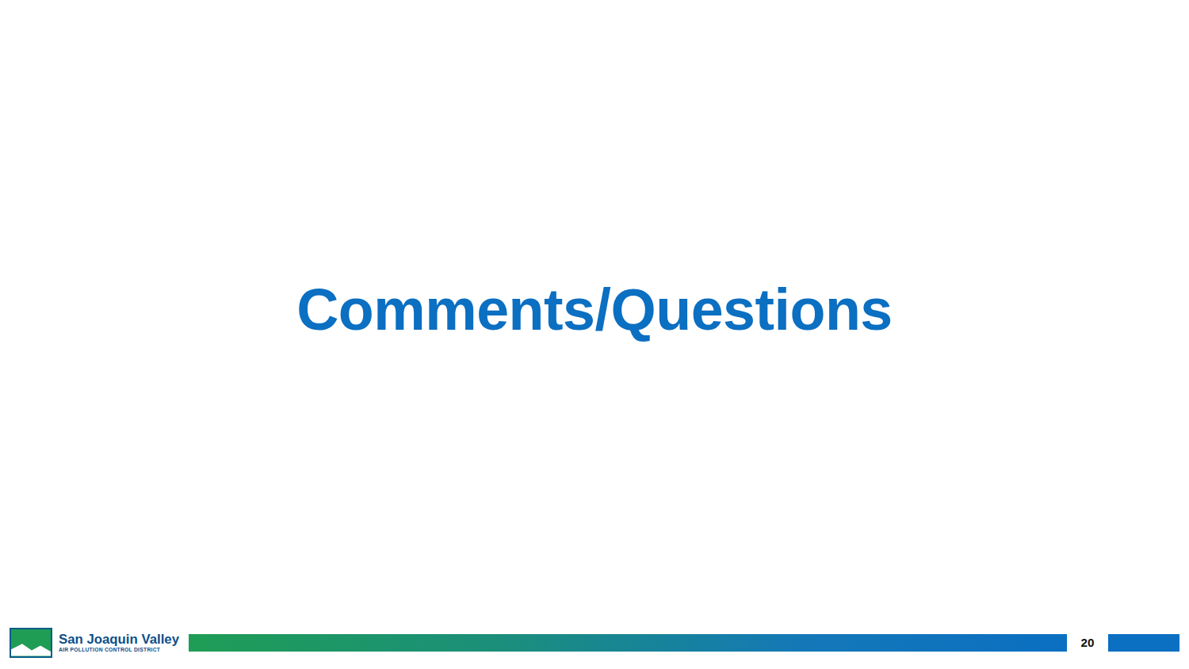Comments/Questions
San Joaquin Valley
AIR POLLUTION CONTROL DISTRICT
20